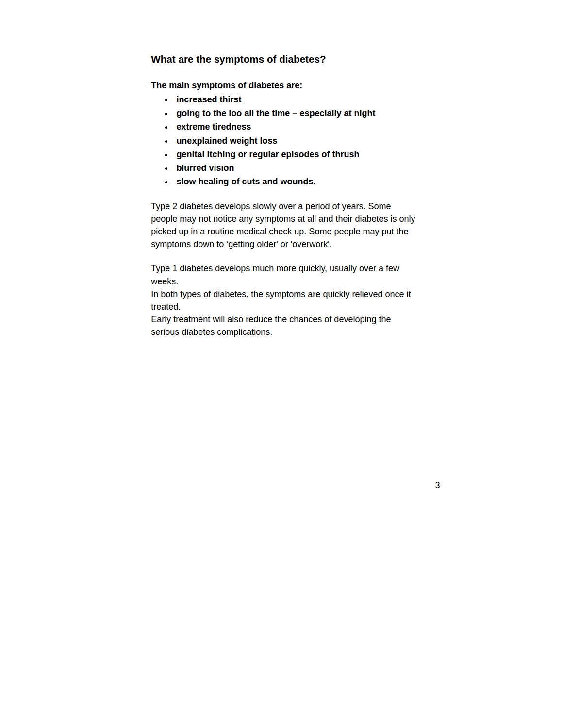What are the symptoms of diabetes?
The main symptoms of diabetes are:
increased thirst
going to the loo all the time – especially at night
extreme tiredness
unexplained weight loss
genital itching or regular episodes of thrush
blurred vision
slow healing of cuts and wounds.
Type 2 diabetes develops slowly over a period of years. Some people may not notice any symptoms at all and their diabetes is only picked up in a routine medical check up. Some people may put the symptoms down to ‘getting older' or 'overwork'.
Type 1 diabetes develops much more quickly, usually over a few weeks.
In both types of diabetes, the symptoms are quickly relieved once it treated.
Early treatment will also reduce the chances of developing the serious diabetes complications.
3